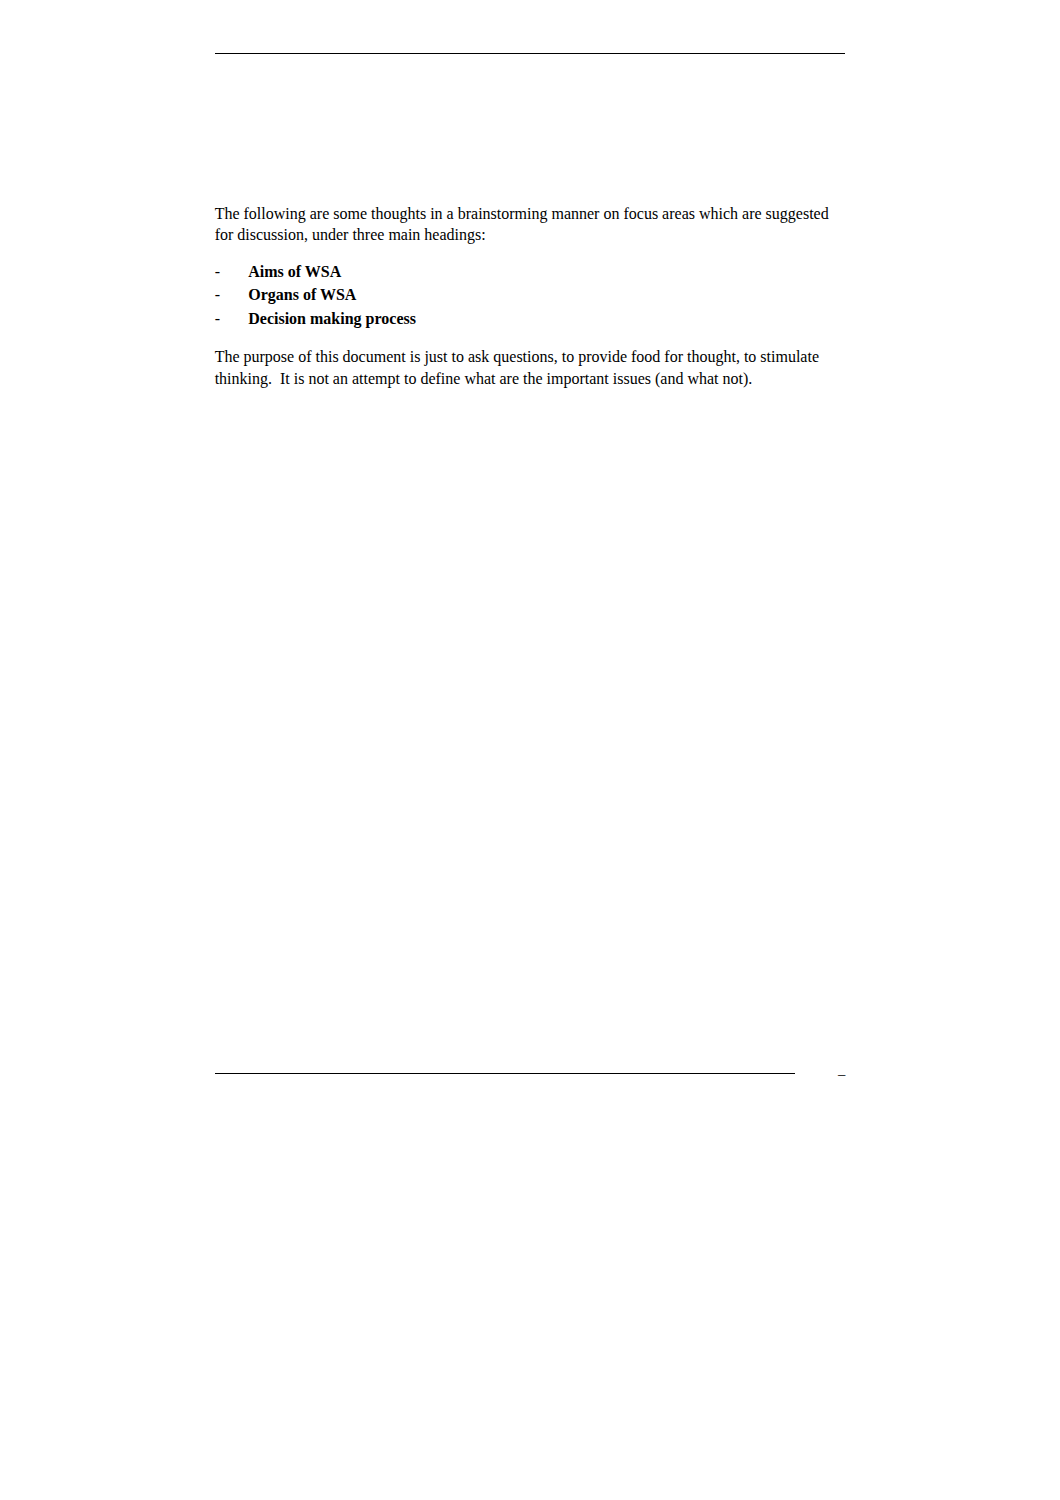The following are some thoughts in a brainstorming manner on focus areas which are suggested for discussion, under three main headings:
Aims of WSA
Organs of WSA
Decision making process
The purpose of this document is just to ask questions, to provide food for thought, to stimulate thinking. It is not an attempt to define what are the important issues (and what not).
–